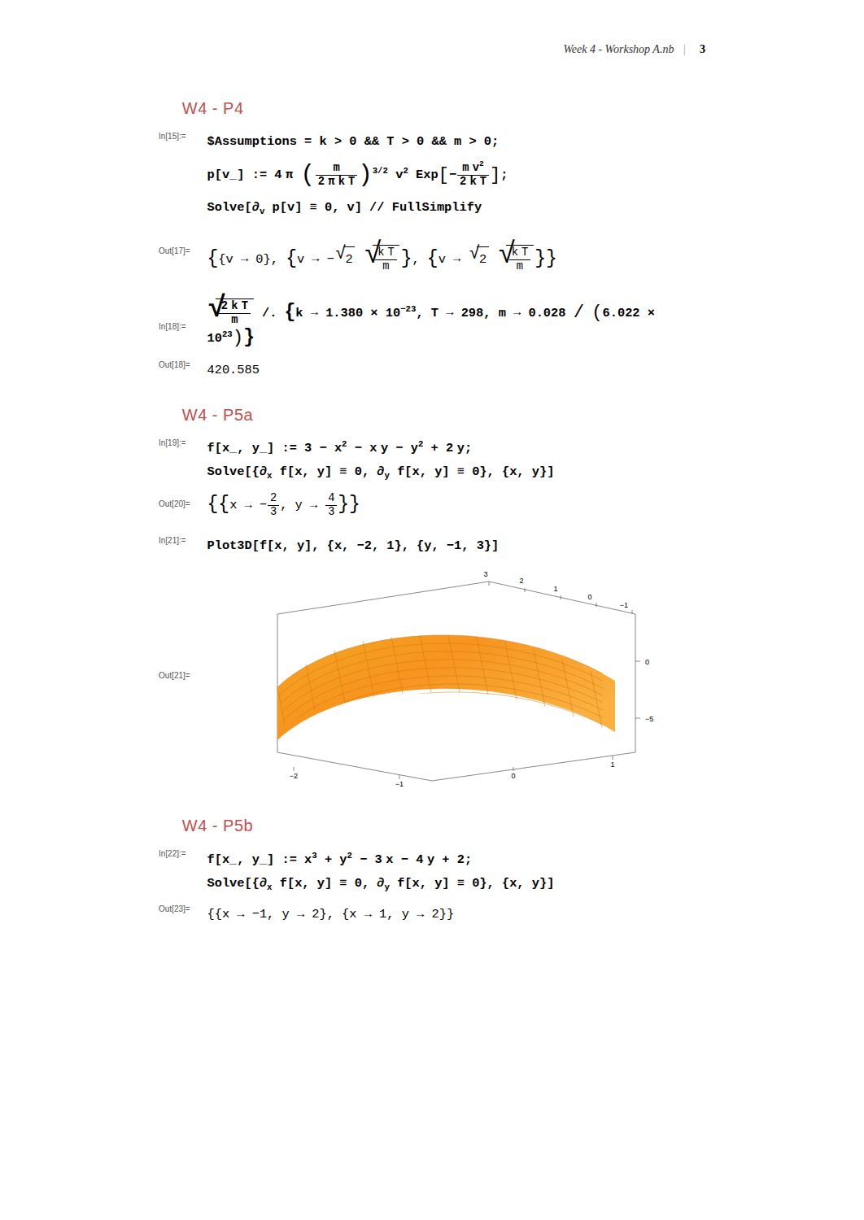Week 4 - Workshop A.nb|3
W4 - P4
In[15]:=
$Assumptions = k > 0 && T > 0 && m > 0;
p[v_] := 4 π (m 2 π k T)3/2 v2 Exp[−m v22 k T];
Solve[∂v p[v] ≡ 0, v] // FullSimplify
Out[17]=
{{v 0}, {v −2 k T m}, {v 2 k T m}}
In[18]:=
2 k T m /. {k 1.380 × 10−23, T 298, m 0.028 / (6.022 × 1023)}
Out[18]=
420.585
W4 - P5a
In[19]:=
f[x_, y_] := 3 − x2 − x y − y2 + 2 y;
Solve[{∂x f[x, y] ≡ 0, ∂y f[x, y] ≡ 0}, {x, y}]
Out[20]=
{{x −23, y 43}}
In[21]:=
Plot3D[f[x, y], {x, −2, 1}, {y, −1, 3}]
Out[21]=
3 2 1 0 −1 0 −5 −2 −1 0 1
W4 - P5b
In[22]:=
f[x_, y_] := x3 + y2 − 3 x − 4 y + 2;
Solve[{∂x f[x, y] ≡ 0, ∂y f[x, y] ≡ 0}, {x, y}]
Out[23]=
{{x −1, y 2}, {x 1, y 2}}